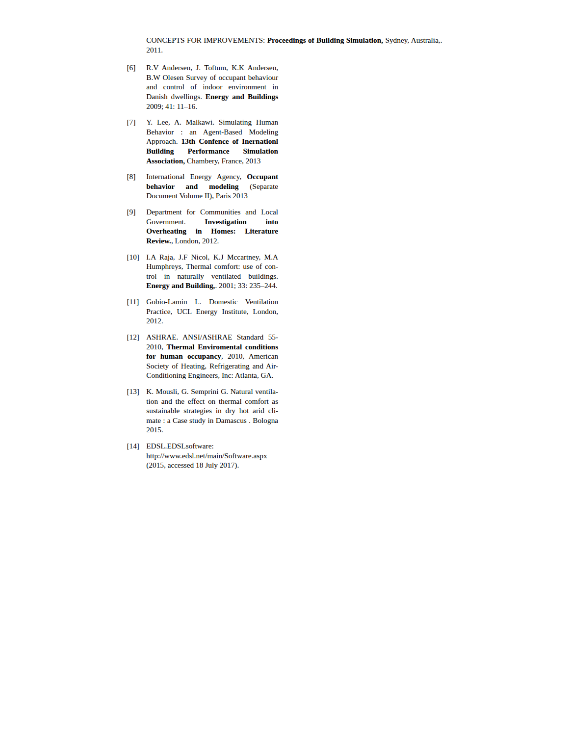CONCEPTS FOR IMPROVEMENTS: Proceedings of Building Simulation, Sydney, Australia,. 2011.
[6] R.V Andersen, J. Toftum, K.K Andersen, B.W Olesen Survey of occupant behaviour and control of indoor environment in Danish dwellings. Energy and Buildings 2009; 41: 11–16.
[7] Y. Lee, A. Malkawi. Simulating Human Behavior : an Agent-Based Modeling Approach. 13th Confence of Inernationl Building Performance Simulation Association, Chambery, France, 2013
[8] International Energy Agency, Occupant behavior and modeling (Separate Document Volume II), Paris 2013
[9] Department for Communities and Local Government. Investigation into Overheating in Homes: Literature Review., London, 2012.
[10] I.A Raja, J.F Nicol, K.J Mccartney, M.A Humphreys, Thermal comfort: use of control in naturally ventilated buildings. Energy and Building,. 2001; 33: 235–244.
[11] Gobio-Lamin L. Domestic Ventilation Practice, UCL Energy Institute, London, 2012.
[12] ASHRAE. ANSI/ASHRAE Standard 55-2010, Thermal Enviromental conditions for human occupancy, 2010, American Society of Heating, Refrigerating and Air-Conditioning Engineers, Inc: Atlanta, GA.
[13] K. Mousli, G. Semprini G. Natural ventilation and the effect on thermal comfort as sustainable strategies in dry hot arid climate : a Case study in Damascus . Bologna 2015.
[14] EDSL.EDSLsoftware:
http://www.edsl.net/main/Software.aspx (2015, accessed 18 July 2017).